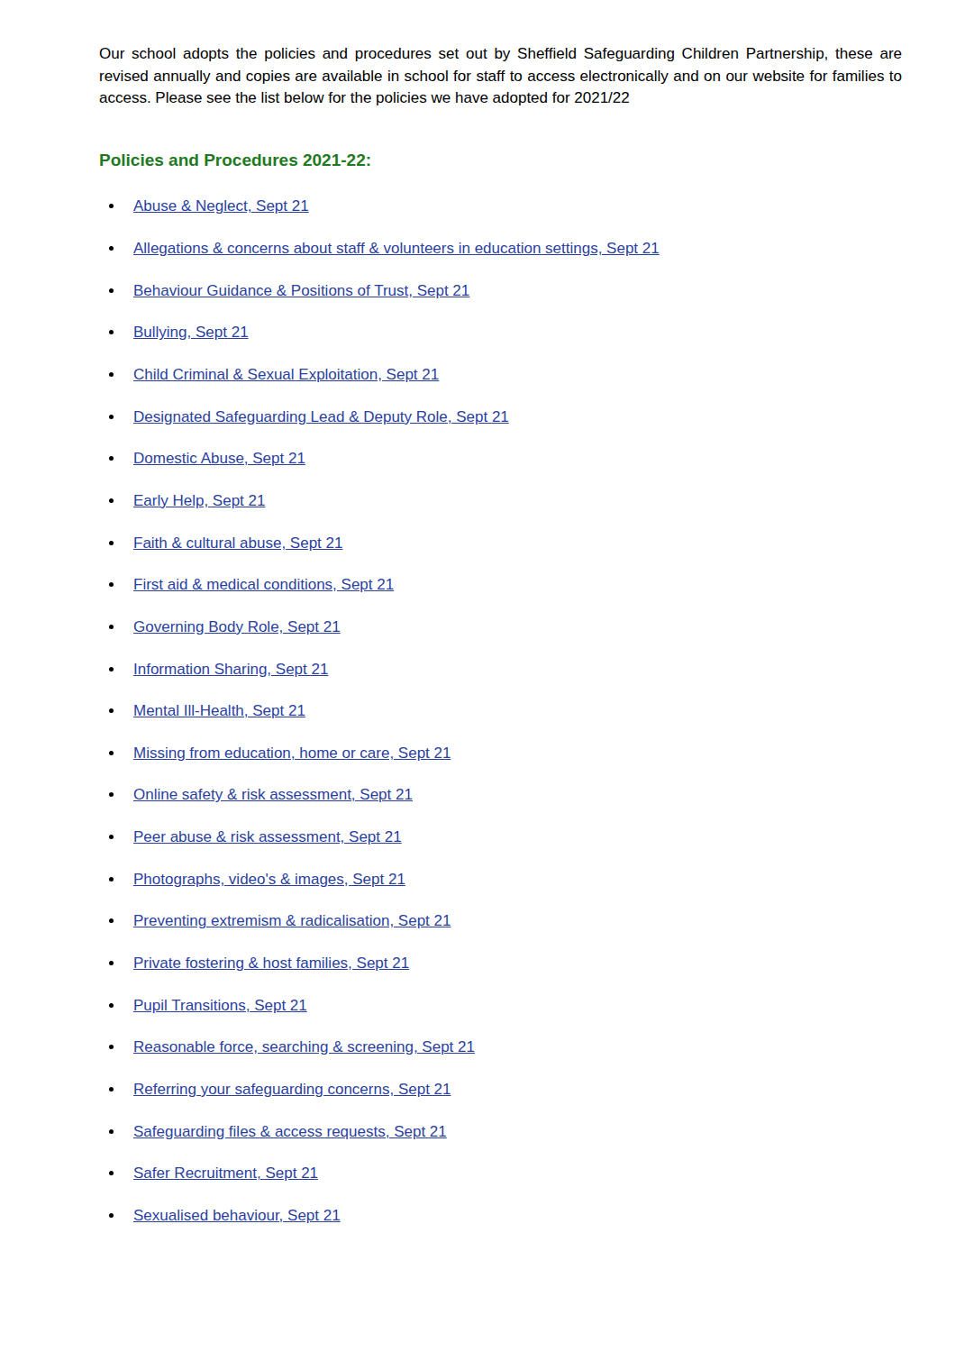Our school adopts the policies and procedures set out by Sheffield Safeguarding Children Partnership, these are revised annually and copies are available in school for staff to access electronically and on our website for families to access. Please see the list below for the policies we have adopted for 2021/22
Policies and Procedures 2021-22:
Abuse & Neglect, Sept 21
Allegations & concerns about staff & volunteers in education settings, Sept 21
Behaviour Guidance & Positions of Trust, Sept 21
Bullying, Sept 21
Child Criminal & Sexual Exploitation, Sept 21
Designated Safeguarding Lead & Deputy Role, Sept 21
Domestic Abuse, Sept 21
Early Help, Sept 21
Faith & cultural abuse, Sept 21
First aid & medical conditions, Sept 21
Governing Body Role, Sept 21
Information Sharing, Sept 21
Mental Ill-Health, Sept 21
Missing from education, home or care, Sept 21
Online safety & risk assessment, Sept 21
Peer abuse & risk assessment, Sept 21
Photographs, video's & images, Sept 21
Preventing extremism & radicalisation, Sept 21
Private fostering & host families, Sept 21
Pupil Transitions, Sept 21
Reasonable force, searching & screening, Sept 21
Referring your safeguarding concerns, Sept 21
Safeguarding files & access requests, Sept 21
Safer Recruitment, Sept 21
Sexualised behaviour, Sept 21